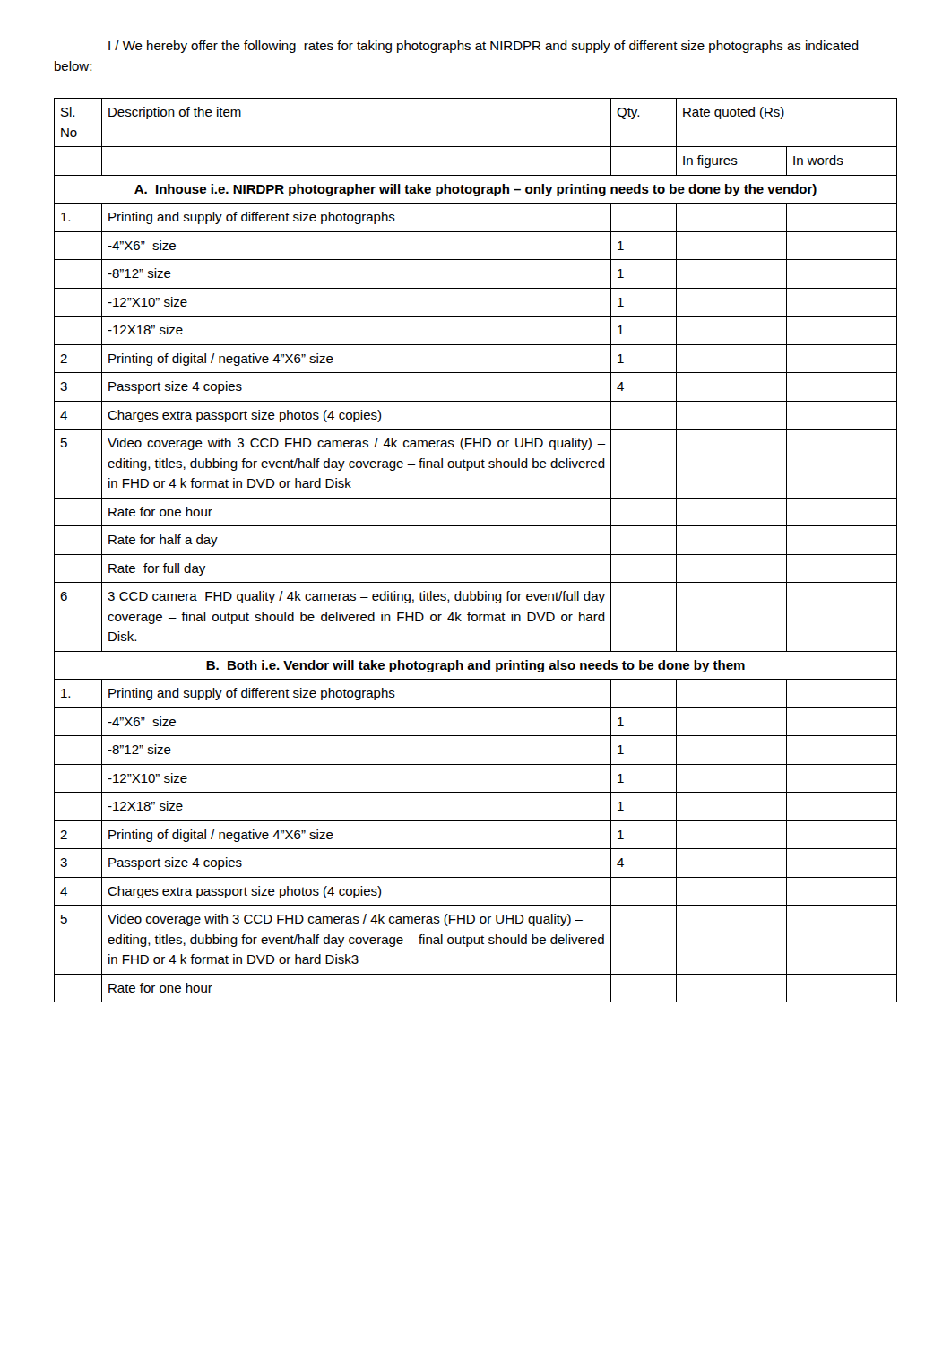I / We hereby offer the following rates for taking photographs at NIRDPR and supply of different size photographs as indicated below:
| Sl. No | Description of the item | Qty. | Rate quoted (Rs) |
| | | | In figures | In words |
| A. Inhouse i.e. NIRDPR photographer will take photograph – only printing needs to be done by the vendor) |
| 1. | Printing and supply of different size photographs | | | |
| | -4”X6” size | 1 | | |
| | -8”12” size | 1 | | |
| | -12”X10” size | 1 | | |
| | -12X18” size | 1 | | |
| 2 | Printing of digital / negative 4”X6” size | 1 | | |
| 3 | Passport size 4 copies | 4 | | |
| 4 | Charges extra passport size photos (4 copies) | | | |
| 5 | Video coverage with 3 CCD FHD cameras / 4k cameras (FHD or UHD quality) – editing, titles, dubbing for event/half day coverage – final output should be delivered in FHD or 4 k format in DVD or hard Disk | | | |
| | Rate for one hour | | | |
| | Rate for half a day | | | |
| | Rate for full day | | | |
| 6 | 3 CCD camera FHD quality / 4k cameras – editing, titles, dubbing for event/full day coverage – final output should be delivered in FHD or 4k format in DVD or hard Disk. | | | |
| B. Both i.e. Vendor will take photograph and printing also needs to be done by them |
| 1. | Printing and supply of different size photographs | | | |
| | -4”X6” size | 1 | | |
| | -8”12” size | 1 | | |
| | -12”X10” size | 1 | | |
| | -12X18” size | 1 | | |
| 2 | Printing of digital / negative 4”X6” size | 1 | | |
| 3 | Passport size 4 copies | 4 | | |
| 4 | Charges extra passport size photos (4 copies) | | | |
| 5 | Video coverage with 3 CCD FHD cameras / 4k cameras (FHD or UHD quality) – editing, titles, dubbing for event/half day coverage – final output should be delivered in FHD or 4 k format in DVD or hard Disk3 | | | |
| | Rate for one hour | | | |